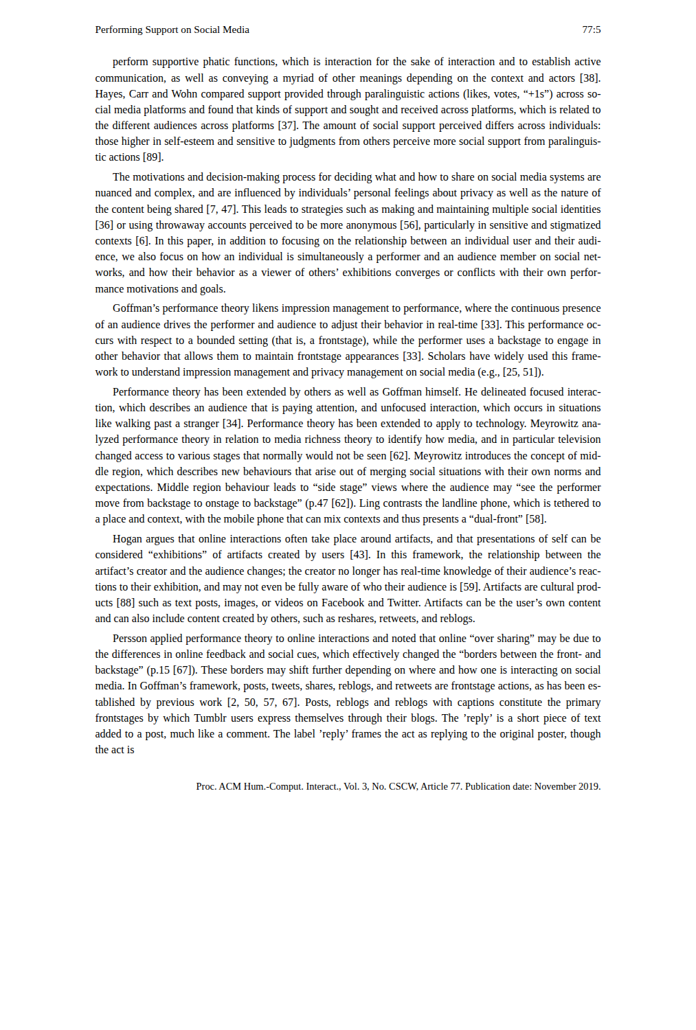Performing Support on Social Media 77:5
perform supportive phatic functions, which is interaction for the sake of interaction and to establish active communication, as well as conveying a myriad of other meanings depending on the context and actors [38]. Hayes, Carr and Wohn compared support provided through paralinguistic actions (likes, votes, “+1s”) across social media platforms and found that kinds of support and sought and received across platforms, which is related to the different audiences across platforms [37]. The amount of social support perceived differs across individuals: those higher in self-esteem and sensitive to judgments from others perceive more social support from paralinguistic actions [89].
The motivations and decision-making process for deciding what and how to share on social media systems are nuanced and complex, and are influenced by individuals’ personal feelings about privacy as well as the nature of the content being shared [7, 47]. This leads to strategies such as making and maintaining multiple social identities [36] or using throwaway accounts perceived to be more anonymous [56], particularly in sensitive and stigmatized contexts [6]. In this paper, in addition to focusing on the relationship between an individual user and their audience, we also focus on how an individual is simultaneously a performer and an audience member on social networks, and how their behavior as a viewer of others’ exhibitions converges or conflicts with their own performance motivations and goals.
Goffman’s performance theory likens impression management to performance, where the continuous presence of an audience drives the performer and audience to adjust their behavior in real-time [33]. This performance occurs with respect to a bounded setting (that is, a frontstage), while the performer uses a backstage to engage in other behavior that allows them to maintain frontstage appearances [33]. Scholars have widely used this framework to understand impression management and privacy management on social media (e.g., [25, 51]).
Performance theory has been extended by others as well as Goffman himself. He delineated focused interaction, which describes an audience that is paying attention, and unfocused interaction, which occurs in situations like walking past a stranger [34]. Performance theory has been extended to apply to technology. Meyrowitz analyzed performance theory in relation to media richness theory to identify how media, and in particular television changed access to various stages that normally would not be seen [62]. Meyrowitz introduces the concept of middle region, which describes new behaviours that arise out of merging social situations with their own norms and expectations. Middle region behaviour leads to “side stage” views where the audience may “see the performer move from backstage to onstage to backstage” (p.47 [62]). Ling contrasts the landline phone, which is tethered to a place and context, with the mobile phone that can mix contexts and thus presents a “dual-front” [58].
Hogan argues that online interactions often take place around artifacts, and that presentations of self can be considered “exhibitions” of artifacts created by users [43]. In this framework, the relationship between the artifact’s creator and the audience changes; the creator no longer has real-time knowledge of their audience’s reactions to their exhibition, and may not even be fully aware of who their audience is [59]. Artifacts are cultural products [88] such as text posts, images, or videos on Facebook and Twitter. Artifacts can be the user’s own content and can also include content created by others, such as reshares, retweets, and reblogs.
Persson applied performance theory to online interactions and noted that online “over sharing” may be due to the differences in online feedback and social cues, which effectively changed the “borders between the front- and backstage” (p.15 [67]). These borders may shift further depending on where and how one is interacting on social media. In Goffman’s framework, posts, tweets, shares, reblogs, and retweets are frontstage actions, as has been established by previous work [2, 50, 57, 67]. Posts, reblogs and reblogs with captions constitute the primary frontstages by which Tumblr users express themselves through their blogs. The ’reply’ is a short piece of text added to a post, much like a comment. The label ’reply’ frames the act as replying to the original poster, though the act is
Proc. ACM Hum.-Comput. Interact., Vol. 3, No. CSCW, Article 77. Publication date: November 2019.